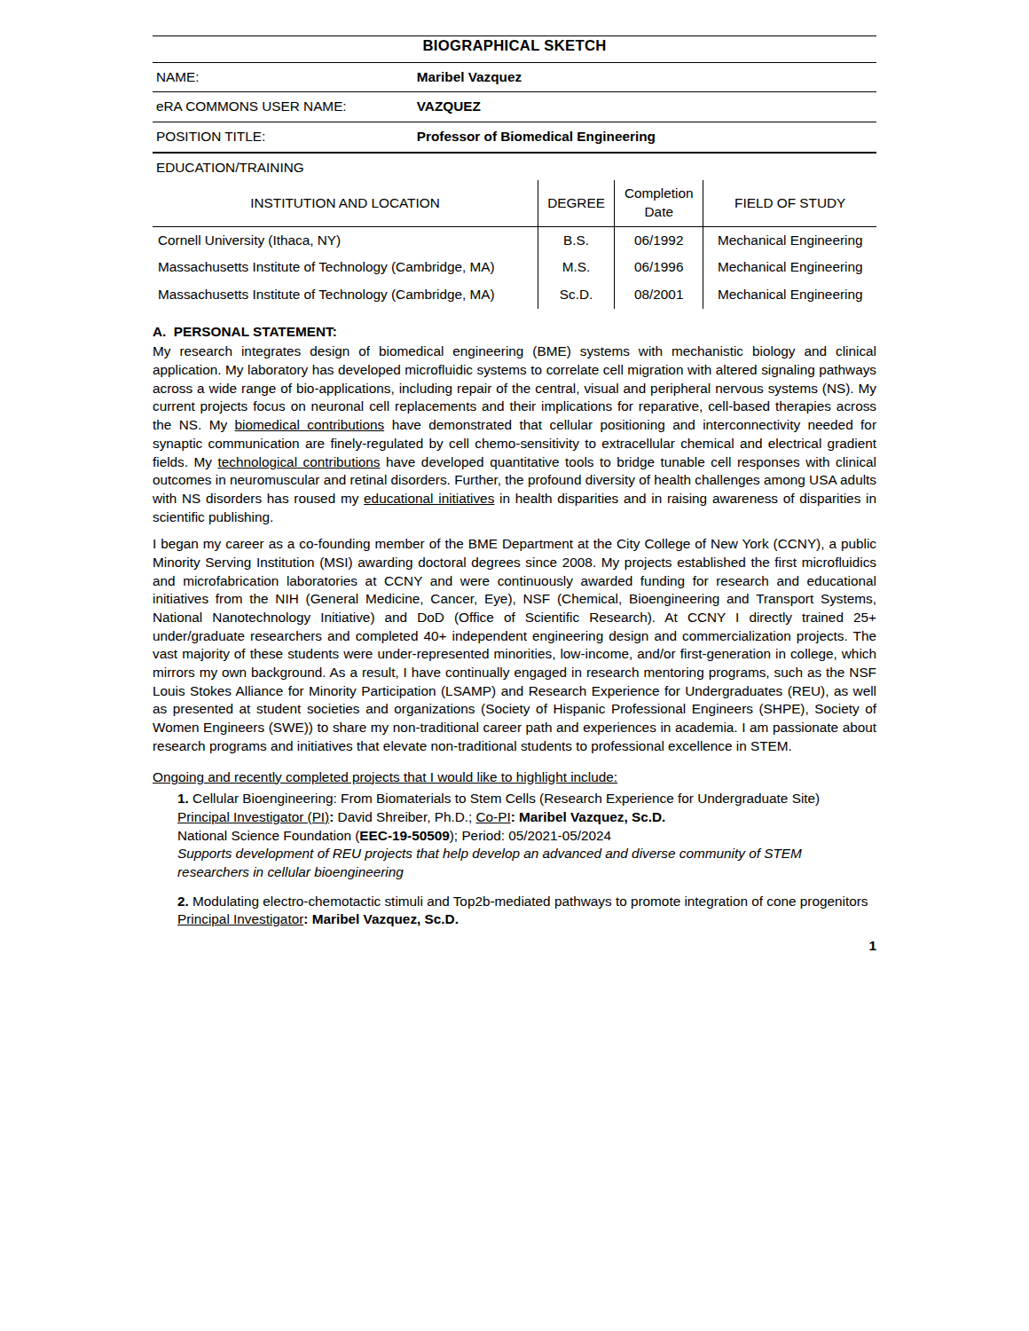BIOGRAPHICAL SKETCH
| NAME: | Maribel Vazquez |
| eRA COMMONS USER NAME: | VAZQUEZ |
| POSITION TITLE: | Professor of Biomedical Engineering |
EDUCATION/TRAINING
| INSTITUTION AND LOCATION | DEGREE | Completion Date | FIELD OF STUDY |
| --- | --- | --- | --- |
| Cornell University (Ithaca, NY) | B.S. | 06/1992 | Mechanical Engineering |
| Massachusetts Institute of Technology (Cambridge, MA) | M.S. | 06/1996 | Mechanical Engineering |
| Massachusetts Institute of Technology (Cambridge, MA) | Sc.D. | 08/2001 | Mechanical Engineering |
A. PERSONAL STATEMENT:
My research integrates design of biomedical engineering (BME) systems with mechanistic biology and clinical application. My laboratory has developed microfluidic systems to correlate cell migration with altered signaling pathways across a wide range of bio-applications, including repair of the central, visual and peripheral nervous systems (NS). My current projects focus on neuronal cell replacements and their implications for reparative, cell-based therapies across the NS. My biomedical contributions have demonstrated that cellular positioning and interconnectivity needed for synaptic communication are finely-regulated by cell chemo-sensitivity to extracellular chemical and electrical gradient fields. My technological contributions have developed quantitative tools to bridge tunable cell responses with clinical outcomes in neuromuscular and retinal disorders. Further, the profound diversity of health challenges among USA adults with NS disorders has roused my educational initiatives in health disparities and in raising awareness of disparities in scientific publishing.
I began my career as a co-founding member of the BME Department at the City College of New York (CCNY), a public Minority Serving Institution (MSI) awarding doctoral degrees since 2008. My projects established the first microfluidics and microfabrication laboratories at CCNY and were continuously awarded funding for research and educational initiatives from the NIH (General Medicine, Cancer, Eye), NSF (Chemical, Bioengineering and Transport Systems, National Nanotechnology Initiative) and DoD (Office of Scientific Research). At CCNY I directly trained 25+ under/graduate researchers and completed 40+ independent engineering design and commercialization projects. The vast majority of these students were under-represented minorities, low-income, and/or first-generation in college, which mirrors my own background. As a result, I have continually engaged in research mentoring programs, such as the NSF Louis Stokes Alliance for Minority Participation (LSAMP) and Research Experience for Undergraduates (REU), as well as presented at student societies and organizations (Society of Hispanic Professional Engineers (SHPE), Society of Women Engineers (SWE)) to share my non-traditional career path and experiences in academia. I am passionate about research programs and initiatives that elevate non-traditional students to professional excellence in STEM.
Ongoing and recently completed projects that I would like to highlight include:
1. Cellular Bioengineering: From Biomaterials to Stem Cells (Research Experience for Undergraduate Site)
Principal Investigator (PI): David Shreiber, Ph.D.; Co-PI: Maribel Vazquez, Sc.D.
National Science Foundation (EEC-19-50509); Period: 05/2021-05/2024
Supports development of REU projects that help develop an advanced and diverse community of STEM researchers in cellular bioengineering
2. Modulating electro-chemotactic stimuli and Top2b-mediated pathways to promote integration of cone progenitors
Principal Investigator: Maribel Vazquez, Sc.D.
1